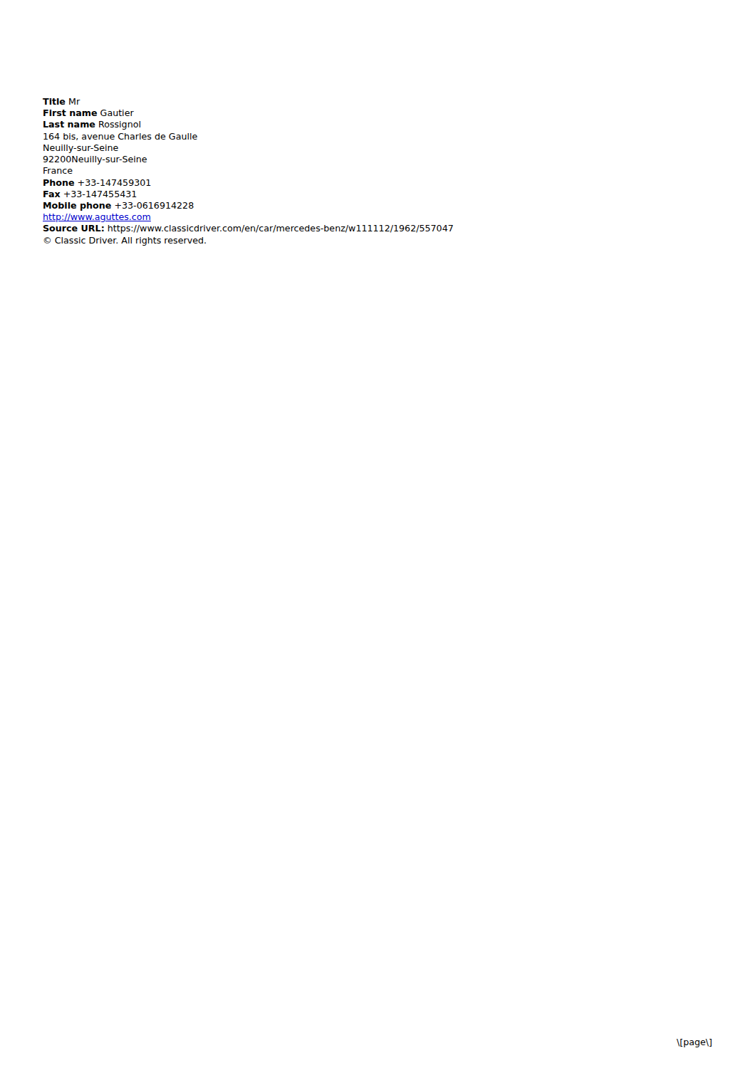Title Mr
First name Gautier
Last name Rossignol
164 bis, avenue Charles de Gaulle
Neuilly-sur-Seine
92200Neuilly-sur-Seine
France
Phone +33-147459301
Fax +33-147455431
Mobile phone +33-0616914228
http://www.aguttes.com
Source URL: https://www.classicdriver.com/en/car/mercedes-benz/w111112/1962/557047
© Classic Driver. All rights reserved.
\[page\]